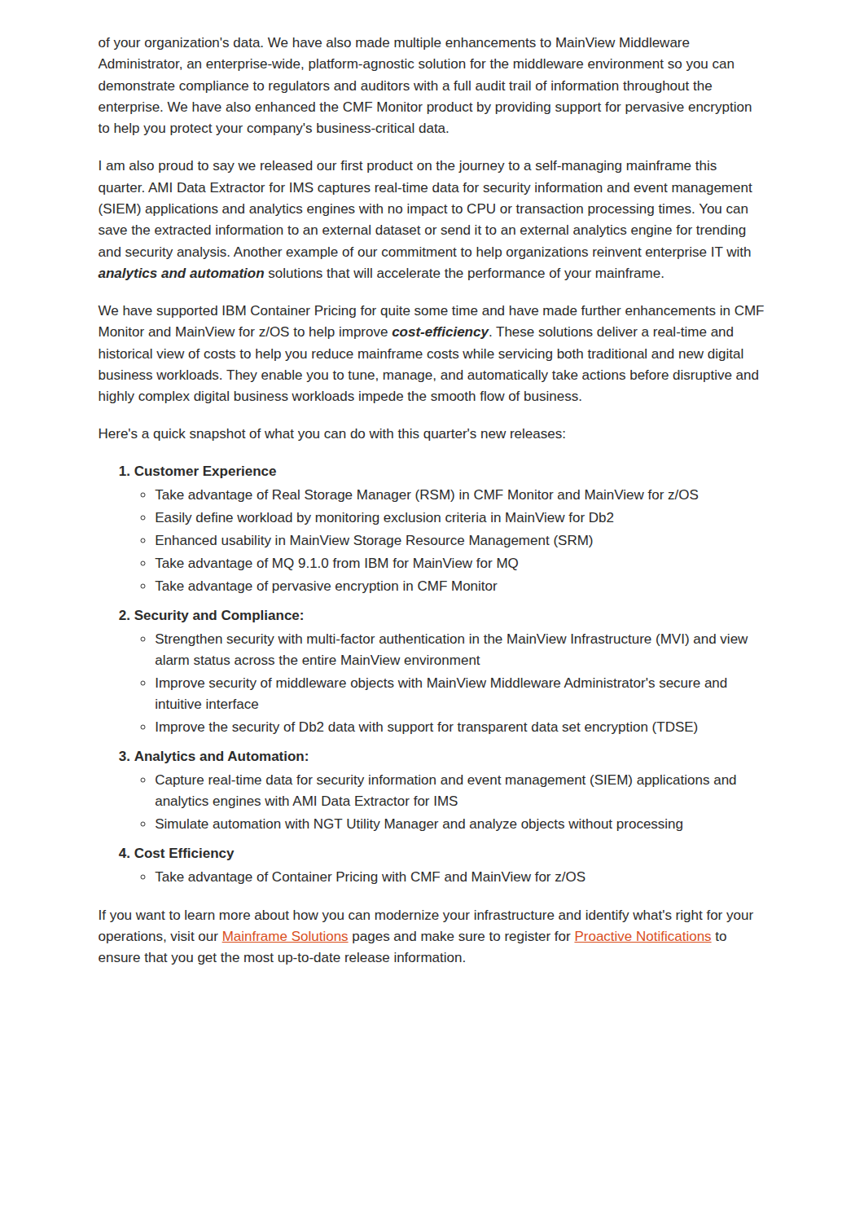of your organization's data. We have also made multiple enhancements to MainView Middleware Administrator, an enterprise-wide, platform-agnostic solution for the middleware environment so you can demonstrate compliance to regulators and auditors with a full audit trail of information throughout the enterprise. We have also enhanced the CMF Monitor product by providing support for pervasive encryption to help you protect your company's business-critical data.
I am also proud to say we released our first product on the journey to a self-managing mainframe this quarter. AMI Data Extractor for IMS captures real-time data for security information and event management (SIEM) applications and analytics engines with no impact to CPU or transaction processing times. You can save the extracted information to an external dataset or send it to an external analytics engine for trending and security analysis. Another example of our commitment to help organizations reinvent enterprise IT with analytics and automation solutions that will accelerate the performance of your mainframe.
We have supported IBM Container Pricing for quite some time and have made further enhancements in CMF Monitor and MainView for z/OS to help improve cost-efficiency. These solutions deliver a real-time and historical view of costs to help you reduce mainframe costs while servicing both traditional and new digital business workloads. They enable you to tune, manage, and automatically take actions before disruptive and highly complex digital business workloads impede the smooth flow of business.
Here's a quick snapshot of what you can do with this quarter's new releases:
Customer Experience
Take advantage of Real Storage Manager (RSM) in CMF Monitor and MainView for z/OS
Easily define workload by monitoring exclusion criteria in MainView for Db2
Enhanced usability in MainView Storage Resource Management (SRM)
Take advantage of MQ 9.1.0 from IBM for MainView for MQ
Take advantage of pervasive encryption in CMF Monitor
Security and Compliance:
Strengthen security with multi-factor authentication in the MainView Infrastructure (MVI) and view alarm status across the entire MainView environment
Improve security of middleware objects with MainView Middleware Administrator's secure and intuitive interface
Improve the security of Db2 data with support for transparent data set encryption (TDSE)
Analytics and Automation:
Capture real-time data for security information and event management (SIEM) applications and analytics engines with AMI Data Extractor for IMS
Simulate automation with NGT Utility Manager and analyze objects without processing
Cost Efficiency
Take advantage of Container Pricing with CMF and MainView for z/OS
If you want to learn more about how you can modernize your infrastructure and identify what's right for your operations, visit our Mainframe Solutions pages and make sure to register for Proactive Notifications to ensure that you get the most up-to-date release information.